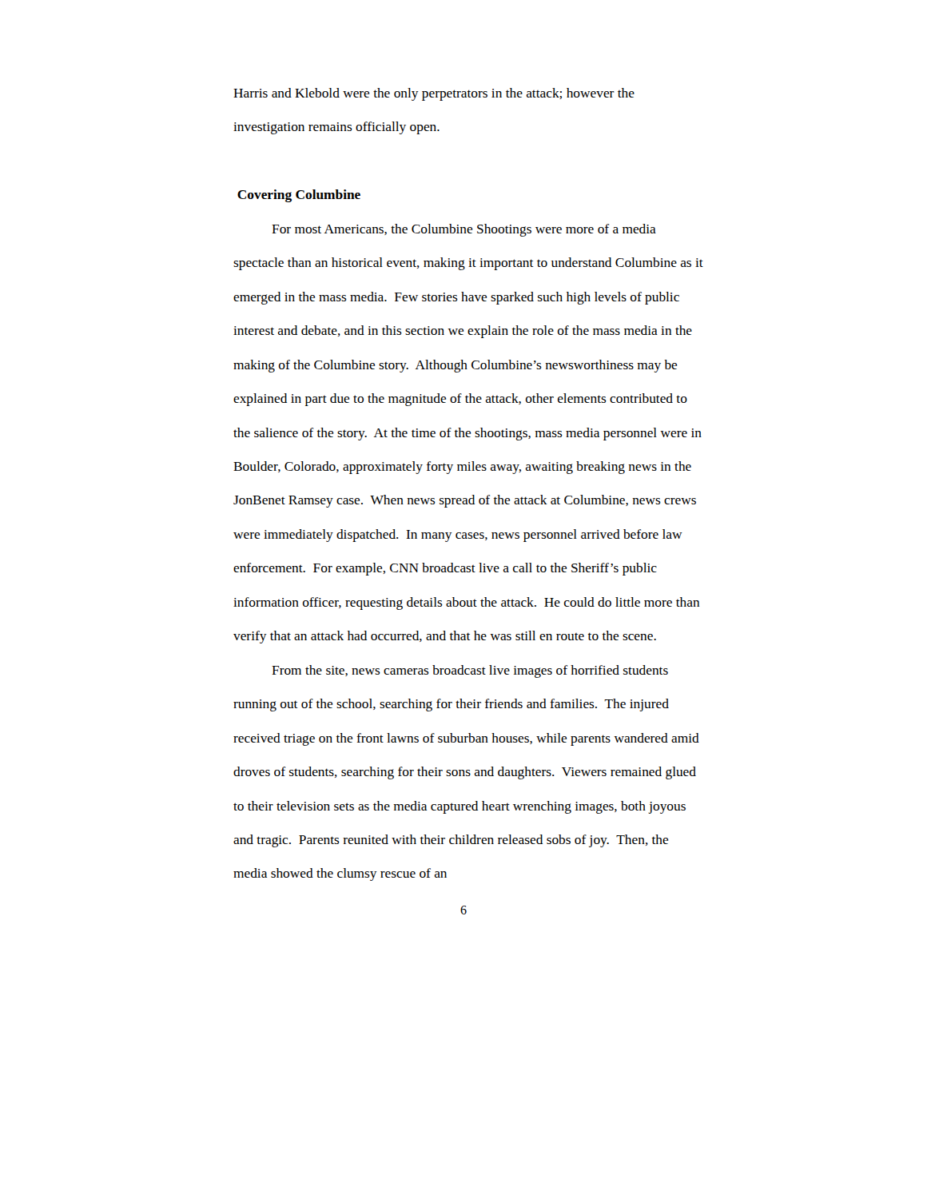Harris and Klebold were the only perpetrators in the attack; however the investigation remains officially open.
Covering Columbine
For most Americans, the Columbine Shootings were more of a media spectacle than an historical event, making it important to understand Columbine as it emerged in the mass media. Few stories have sparked such high levels of public interest and debate, and in this section we explain the role of the mass media in the making of the Columbine story. Although Columbine’s newsworthiness may be explained in part due to the magnitude of the attack, other elements contributed to the salience of the story. At the time of the shootings, mass media personnel were in Boulder, Colorado, approximately forty miles away, awaiting breaking news in the JonBenet Ramsey case. When news spread of the attack at Columbine, news crews were immediately dispatched. In many cases, news personnel arrived before law enforcement. For example, CNN broadcast live a call to the Sheriff’s public information officer, requesting details about the attack. He could do little more than verify that an attack had occurred, and that he was still en route to the scene.
From the site, news cameras broadcast live images of horrified students running out of the school, searching for their friends and families. The injured received triage on the front lawns of suburban houses, while parents wandered amid droves of students, searching for their sons and daughters. Viewers remained glued to their television sets as the media captured heart wrenching images, both joyous and tragic. Parents reunited with their children released sobs of joy. Then, the media showed the clumsy rescue of an
6